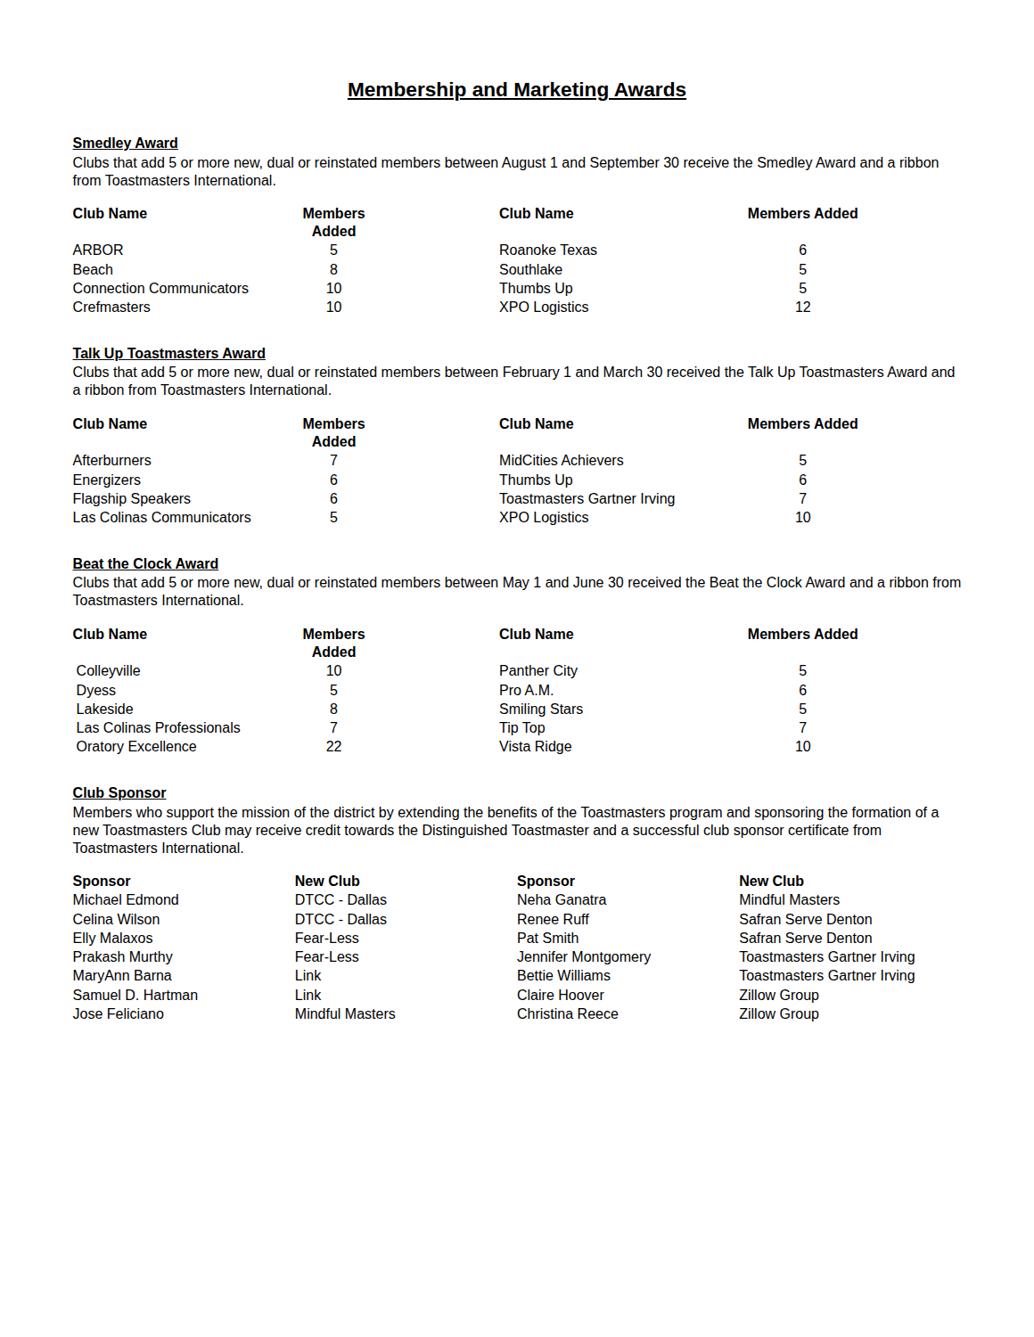Membership and Marketing Awards
Smedley Award
Clubs that add 5 or more new, dual or reinstated members between August 1 and September 30 receive the Smedley Award and a ribbon from Toastmasters International.
| Club Name | Members Added | | Club Name | Members Added |
| --- | --- | --- | --- | --- |
| ARBOR | 5 | | Roanoke Texas | 6 |
| Beach | 8 | | Southlake | 5 |
| Connection Communicators | 10 | | Thumbs Up | 5 |
| Crefmasters | 10 | | XPO Logistics | 12 |
Talk Up Toastmasters Award
Clubs that add 5 or more new, dual or reinstated members between February 1 and March 30 received the Talk Up Toastmasters Award and a ribbon from Toastmasters International.
| Club Name | Members Added | | Club Name | Members Added |
| --- | --- | --- | --- | --- |
| Afterburners | 7 | | MidCities Achievers | 5 |
| Energizers | 6 | | Thumbs Up | 6 |
| Flagship Speakers | 6 | | Toastmasters Gartner Irving | 7 |
| Las Colinas Communicators | 5 | | XPO Logistics | 10 |
Beat the Clock Award
Clubs that add 5 or more new, dual or reinstated members between May 1 and June 30 received the Beat the Clock Award and a ribbon from Toastmasters International.
| Club Name | Members Added | | Club Name | Members Added |
| --- | --- | --- | --- | --- |
| Colleyville | 10 | | Panther City | 5 |
| Dyess | 5 | | Pro A.M. | 6 |
| Lakeside | 8 | | Smiling Stars | 5 |
| Las Colinas Professionals | 7 | | Tip Top | 7 |
| Oratory Excellence | 22 | | Vista Ridge | 10 |
Club Sponsor
Members who support the mission of the district by extending the benefits of the Toastmasters program and sponsoring the formation of a new Toastmasters Club may receive credit towards the Distinguished Toastmaster and a successful club sponsor certificate from Toastmasters International.
| Sponsor | New Club | Sponsor | New Club |
| --- | --- | --- | --- |
| Michael Edmond | DTCC - Dallas | Neha Ganatra | Mindful Masters |
| Celina Wilson | DTCC - Dallas | Renee Ruff | Safran Serve Denton |
| Elly Malaxos | Fear-Less | Pat Smith | Safran Serve Denton |
| Prakash Murthy | Fear-Less | Jennifer Montgomery | Toastmasters Gartner Irving |
| MaryAnn Barna | Link | Bettie Williams | Toastmasters Gartner Irving |
| Samuel D. Hartman | Link | Claire Hoover | Zillow Group |
| Jose Feliciano | Mindful Masters | Christina Reece | Zillow Group |